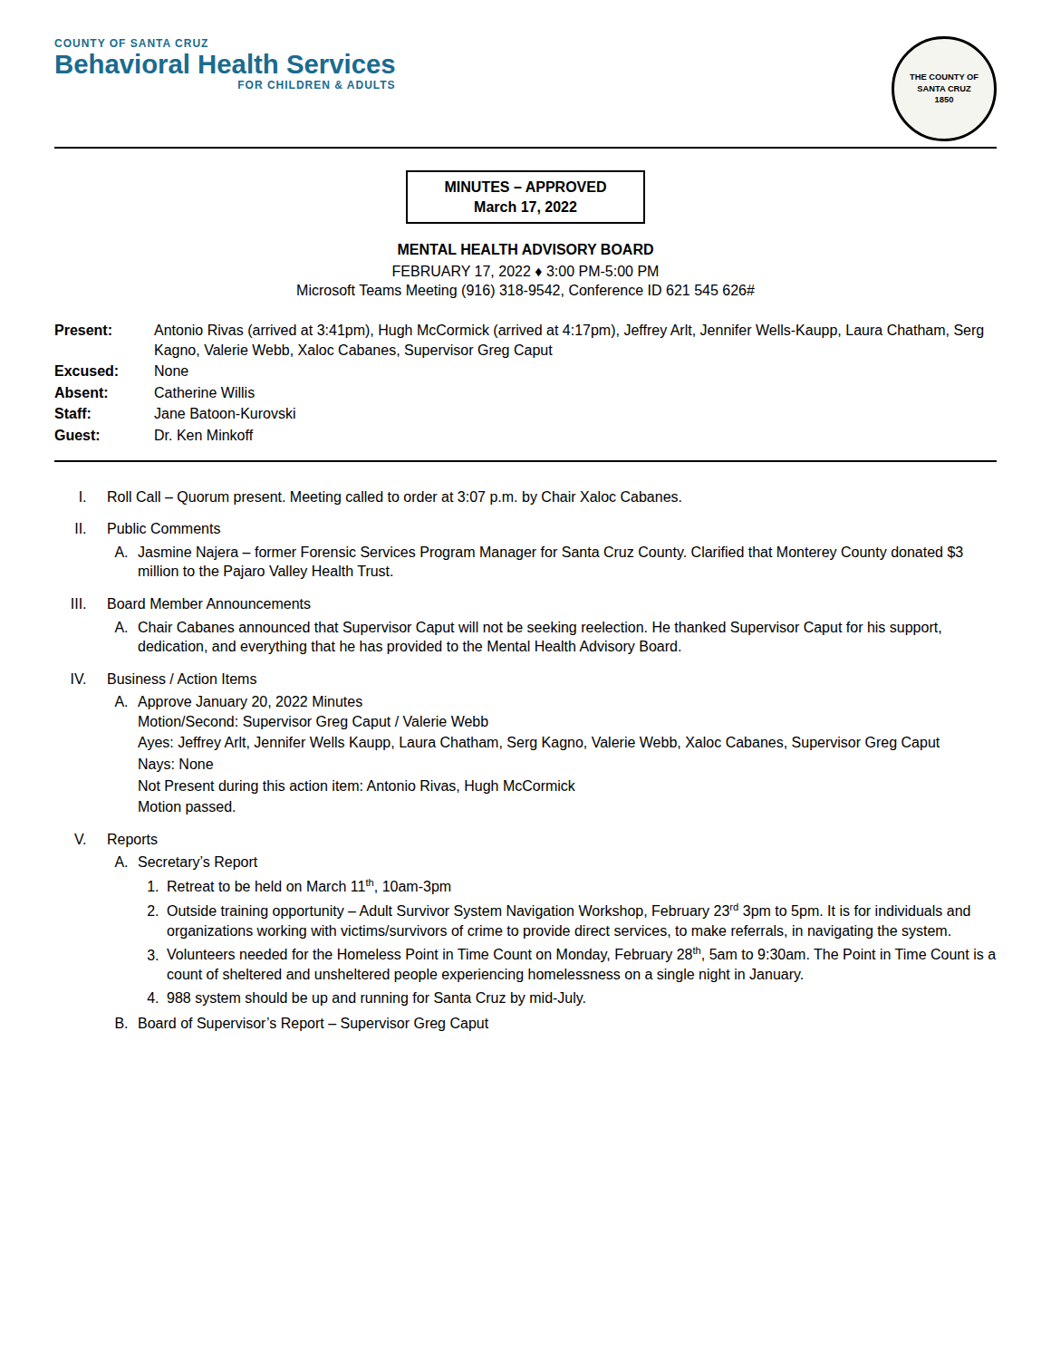COUNTY OF SANTA CRUZ
Behavioral Health Services
FOR CHILDREN & ADULTS
THE COUNTY OF
SANTA CRUZ
1850
MINUTES – APPROVED
March 17, 2022
MENTAL HEALTH ADVISORY BOARD
FEBRUARY 17, 2022 ♦ 3:00 PM-5:00 PM
Microsoft Teams Meeting (916) 318-9542, Conference ID 621 545 626#
| Present: | Antonio Rivas (arrived at 3:41pm), Hugh McCormick (arrived at 4:17pm), Jeffrey Arlt, Jennifer Wells-Kaupp, Laura Chatham, Serg Kagno, Valerie Webb, Xaloc Cabanes, Supervisor Greg Caput |
| Excused: | None |
| Absent: | Catherine Willis |
| Staff: | Jane Batoon-Kurovski |
| Guest: | Dr. Ken Minkoff |
Roll Call – Quorum present. Meeting called to order at 3:07 p.m. by Chair Xaloc Cabanes.
Public Comments
Jasmine Najera – former Forensic Services Program Manager for Santa Cruz County. Clarified that Monterey County donated $3 million to the Pajaro Valley Health Trust.
Board Member Announcements
Chair Cabanes announced that Supervisor Caput will not be seeking reelection. He thanked Supervisor Caput for his support, dedication, and everything that he has provided to the Mental Health Advisory Board.
Business / Action Items
Approve January 20, 2022 Minutes
Motion/Second: Supervisor Greg Caput / Valerie Webb
Ayes: Jeffrey Arlt, Jennifer Wells Kaupp, Laura Chatham, Serg Kagno, Valerie Webb, Xaloc Cabanes, Supervisor Greg Caput
Nays: None
Not Present during this action item: Antonio Rivas, Hugh McCormick
Motion passed.
Reports
Secretary’s Report
Retreat to be held on March 11th, 10am-3pm
Outside training opportunity – Adult Survivor System Navigation Workshop, February 23rd 3pm to 5pm. It is for individuals and organizations working with victims/survivors of crime to provide direct services, to make referrals, in navigating the system.
Volunteers needed for the Homeless Point in Time Count on Monday, February 28th, 5am to 9:30am. The Point in Time Count is a count of sheltered and unsheltered people experiencing homelessness on a single night in January.
988 system should be up and running for Santa Cruz by mid-July.
Board of Supervisor’s Report – Supervisor Greg Caput